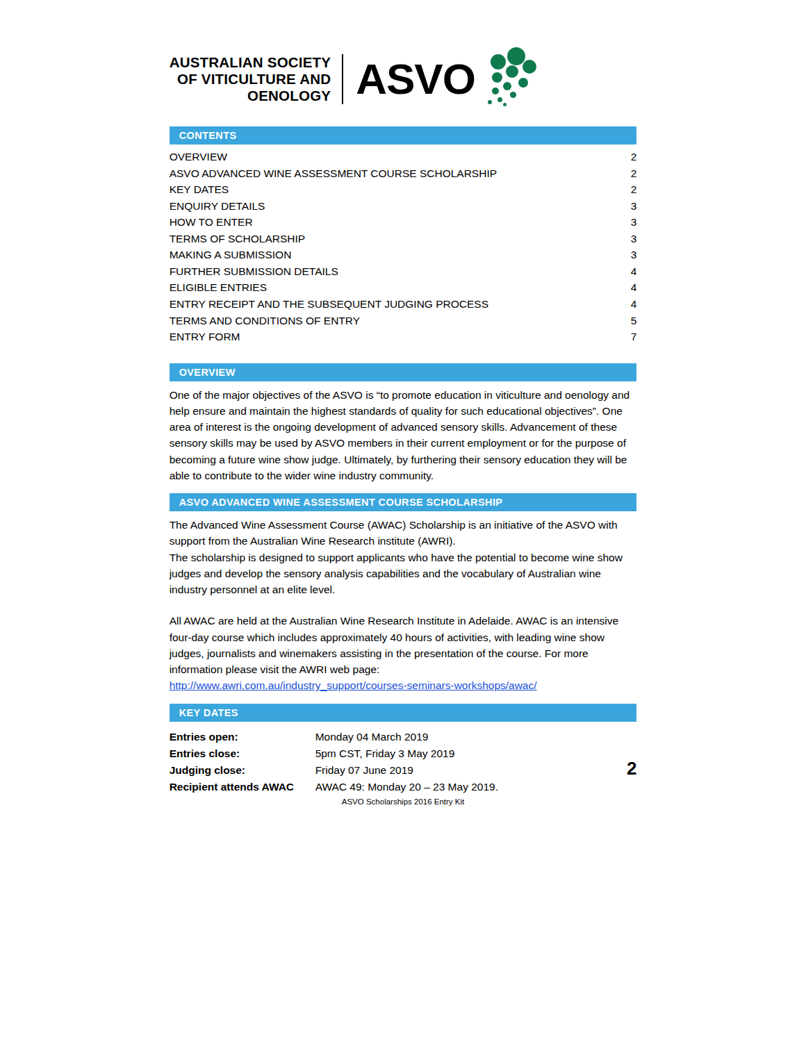AUSTRALIAN SOCIETY
OF VITICULTURE AND
OENOLOGY
ASVO
CONTENTS
Overview 2
ASVO Advanced Wine Assessment Course Scholarship 2
Key Dates 2
Enquiry Details 3
How to Enter 3
Terms of Scholarship 3
Making a Submission 3
Further Submission Details 4
Eligible Entries 4
Entry Receipt and the Subsequent Judging Process 4
Terms and Conditions of Entry 5
Entry Form 7
OVERVIEW
One of the major objectives of the ASVO is “to promote education in viticulture and oenology and help ensure and maintain the highest standards of quality for such educational objectives”. One area of interest is the ongoing development of advanced sensory skills. Advancement of these sensory skills may be used by ASVO members in their current employment or for the purpose of becoming a future wine show judge. Ultimately, by furthering their sensory education they will be able to contribute to the wider wine industry community.
ASVO ADVANCED WINE ASSESSMENT COURSE SCHOLARSHIP
The Advanced Wine Assessment Course (AWAC) Scholarship is an initiative of the ASVO with support from the Australian Wine Research institute (AWRI).
The scholarship is designed to support applicants who have the potential to become wine show judges and develop the sensory analysis capabilities and the vocabulary of Australian wine industry personnel at an elite level.
All AWAC are held at the Australian Wine Research Institute in Adelaide. AWAC is an intensive four-day course which includes approximately 40 hours of activities, with leading wine show judges, journalists and winemakers assisting in the presentation of the course. For more information please visit the AWRI web page:
http://www.awri.com.au/industry_support/courses-seminars-workshops/awac/
KEY DATES
Entries open: Monday 04 March 2019
Entries close: 5pm CST, Friday 3 May 2019
Judging close: Friday 07 June 2019
Recipient attends AWAC AWAC 49: Monday 20 – 23 May 2019.
2
ASVO Scholarships 2016 Entry Kit